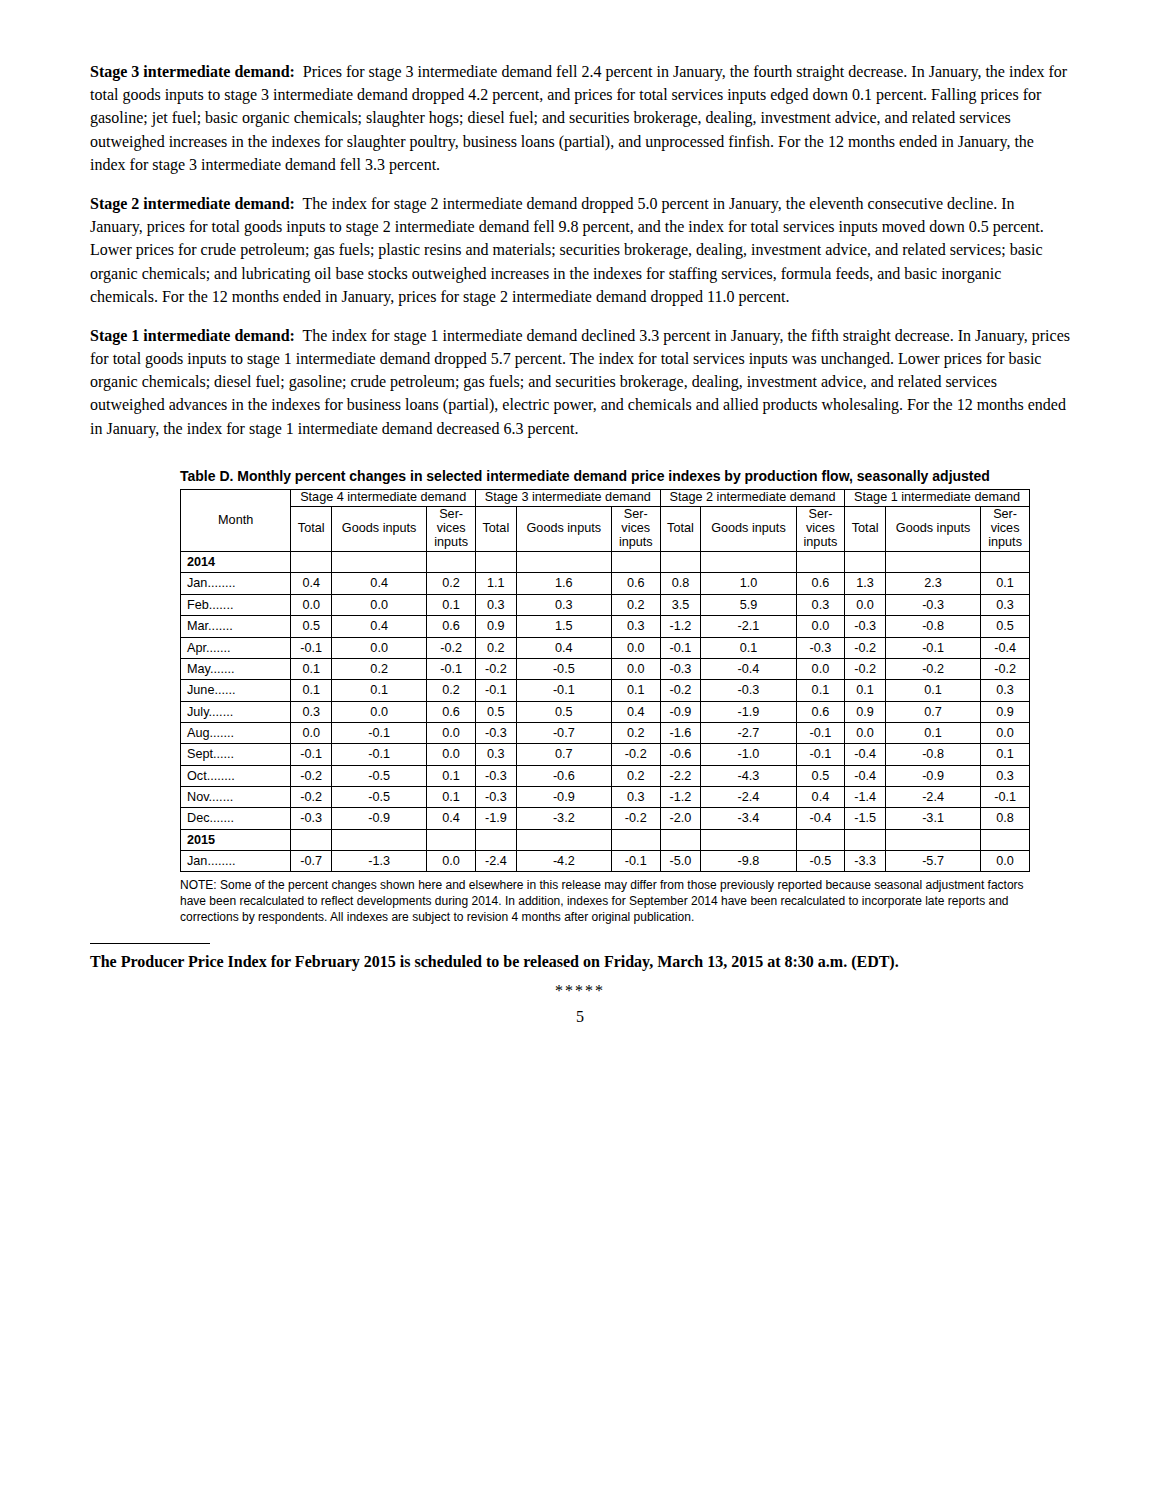Stage 3 intermediate demand: Prices for stage 3 intermediate demand fell 2.4 percent in January, the fourth straight decrease. In January, the index for total goods inputs to stage 3 intermediate demand dropped 4.2 percent, and prices for total services inputs edged down 0.1 percent. Falling prices for gasoline; jet fuel; basic organic chemicals; slaughter hogs; diesel fuel; and securities brokerage, dealing, investment advice, and related services outweighed increases in the indexes for slaughter poultry, business loans (partial), and unprocessed finfish. For the 12 months ended in January, the index for stage 3 intermediate demand fell 3.3 percent.
Stage 2 intermediate demand: The index for stage 2 intermediate demand dropped 5.0 percent in January, the eleventh consecutive decline. In January, prices for total goods inputs to stage 2 intermediate demand fell 9.8 percent, and the index for total services inputs moved down 0.5 percent. Lower prices for crude petroleum; gas fuels; plastic resins and materials; securities brokerage, dealing, investment advice, and related services; basic organic chemicals; and lubricating oil base stocks outweighed increases in the indexes for staffing services, formula feeds, and basic inorganic chemicals. For the 12 months ended in January, prices for stage 2 intermediate demand dropped 11.0 percent.
Stage 1 intermediate demand: The index for stage 1 intermediate demand declined 3.3 percent in January, the fifth straight decrease. In January, prices for total goods inputs to stage 1 intermediate demand dropped 5.7 percent. The index for total services inputs was unchanged. Lower prices for basic organic chemicals; diesel fuel; gasoline; crude petroleum; gas fuels; and securities brokerage, dealing, investment advice, and related services outweighed advances in the indexes for business loans (partial), electric power, and chemicals and allied products wholesaling. For the 12 months ended in January, the index for stage 1 intermediate demand decreased 6.3 percent.
Table D. Monthly percent changes in selected intermediate demand price indexes by production flow, seasonally adjusted
| Month | Stage 4 intermediate demand | Stage 3 intermediate demand | Stage 2 intermediate demand | Stage 1 intermediate demand |
| --- | --- | --- | --- | --- |
| Total | Goods inputs | Ser- vices inputs | Total | Goods inputs | Ser- vices inputs | Total | Goods inputs | Ser- vices inputs | Total | Goods inputs | Ser- vices inputs |
| 2014 | | | | | | | | | | | | |
| Jan........ | 0.4 | 0.4 | 0.2 | 1.1 | 1.6 | 0.6 | 0.8 | 1.0 | 0.6 | 1.3 | 2.3 | 0.1 |
| Feb....... | 0.0 | 0.0 | 0.1 | 0.3 | 0.3 | 0.2 | 3.5 | 5.9 | 0.3 | 0.0 | -0.3 | 0.3 |
| Mar....... | 0.5 | 0.4 | 0.6 | 0.9 | 1.5 | 0.3 | -1.2 | -2.1 | 0.0 | -0.3 | -0.8 | 0.5 |
| Apr....... | -0.1 | 0.0 | -0.2 | 0.2 | 0.4 | 0.0 | -0.1 | 0.1 | -0.3 | -0.2 | -0.1 | -0.4 |
| May....... | 0.1 | 0.2 | -0.1 | -0.2 | -0.5 | 0.0 | -0.3 | -0.4 | 0.0 | -0.2 | -0.2 | -0.2 |
| June...... | 0.1 | 0.1 | 0.2 | -0.1 | -0.1 | 0.1 | -0.2 | -0.3 | 0.1 | 0.1 | 0.1 | 0.3 |
| July....... | 0.3 | 0.0 | 0.6 | 0.5 | 0.5 | 0.4 | -0.9 | -1.9 | 0.6 | 0.9 | 0.7 | 0.9 |
| Aug....... | 0.0 | -0.1 | 0.0 | -0.3 | -0.7 | 0.2 | -1.6 | -2.7 | -0.1 | 0.0 | 0.1 | 0.0 |
| Sept...... | -0.1 | -0.1 | 0.0 | 0.3 | 0.7 | -0.2 | -0.6 | -1.0 | -0.1 | -0.4 | -0.8 | 0.1 |
| Oct........ | -0.2 | -0.5 | 0.1 | -0.3 | -0.6 | 0.2 | -2.2 | -4.3 | 0.5 | -0.4 | -0.9 | 0.3 |
| Nov....... | -0.2 | -0.5 | 0.1 | -0.3 | -0.9 | 0.3 | -1.2 | -2.4 | 0.4 | -1.4 | -2.4 | -0.1 |
| Dec....... | -0.3 | -0.9 | 0.4 | -1.9 | -3.2 | -0.2 | -2.0 | -3.4 | -0.4 | -1.5 | -3.1 | 0.8 |
| 2015 | | | | | | | | | | | | |
| Jan........ | -0.7 | -1.3 | 0.0 | -2.4 | -4.2 | -0.1 | -5.0 | -9.8 | -0.5 | -3.3 | -5.7 | 0.0 |
NOTE: Some of the percent changes shown here and elsewhere in this release may differ from those previously reported because seasonal adjustment factors have been recalculated to reflect developments during 2014. In addition, indexes for September 2014 have been recalculated to incorporate late reports and corrections by respondents. All indexes are subject to revision 4 months after original publication.
The Producer Price Index for February 2015 is scheduled to be released on Friday, March 13, 2015 at 8:30 a.m. (EDT).
*****
5